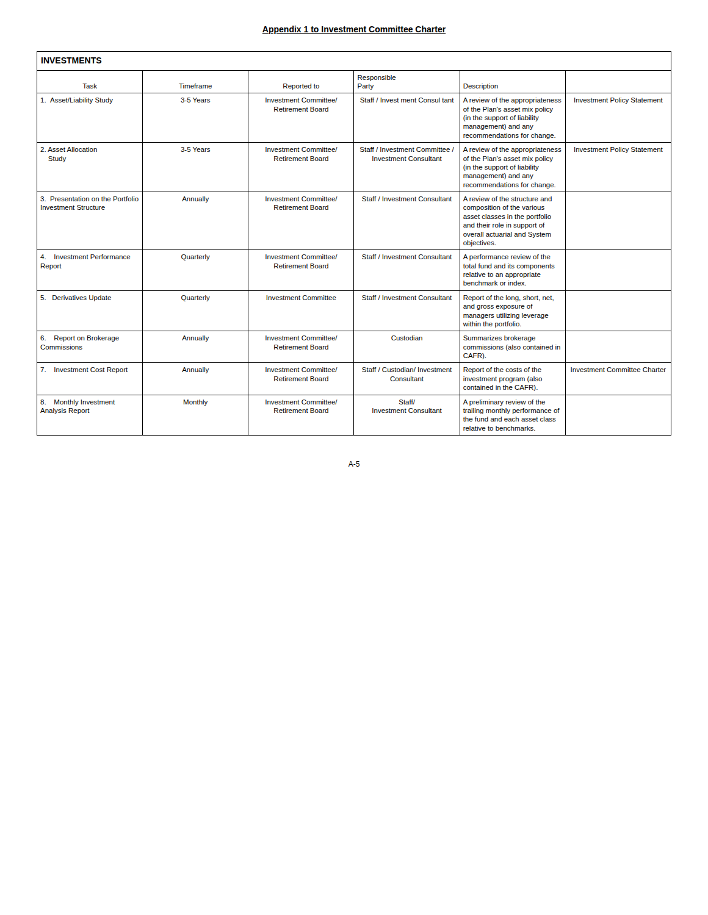Appendix 1 to Investment Committee Charter
| INVESTMENTS |
| Task | Timeframe | Reported to | Responsible Party | Description | |
| 1. Asset/Liability Study | 3-5 Years | Investment Committee/ Retirement Board | Staff / Invest ment Consul tant | A review of the appropriateness of the Plan's asset mix policy (in the support of liability management) and any recommendations for change. | Investment Policy Statement |
| 2. Asset Allocation Study | 3-5 Years | Investment Committee/ Retirement Board | Staff / Investment Committee / Investment Consultant | A review of the appropriateness of the Plan's asset mix policy (in the support of liability management) and any recommendations for change. | Investment Policy Statement |
| 3. Presentation on the Portfolio Investment Structure | Annually | Investment Committee/ Retirement Board | Staff / Investment Consultant | A review of the structure and composition of the various asset classes in the portfolio and their role in support of overall actuarial and System objectives. | |
| 4. Investment Performance Report | Quarterly | Investment Committee/ Retirement Board | Staff / Investment Consultant | A performance review of the total fund and its components relative to an appropriate benchmark or index. | |
| 5. Derivatives Update | Quarterly | Investment Committee | Staff / Investment Consultant | Report of the long, short, net, and gross exposure of managers utilizing leverage within the portfolio. | |
| 6. Report on Brokerage Commissions | Annually | Investment Committee/ Retirement Board | Custodian | Summarizes brokerage commissions (also contained in CAFR). | |
| 7. Investment Cost Report | Annually | Investment Committee/ Retirement Board | Staff / Custodian/ Investment Consultant | Report of the costs of the investment program (also contained in the CAFR). | Investment Committee Charter |
| 8. Monthly Investment Analysis Report | Monthly | Investment Committee/ Retirement Board | Staff/ Investment Consultant | A preliminary review of the trailing monthly performance of the fund and each asset class relative to benchmarks. | |
A-5